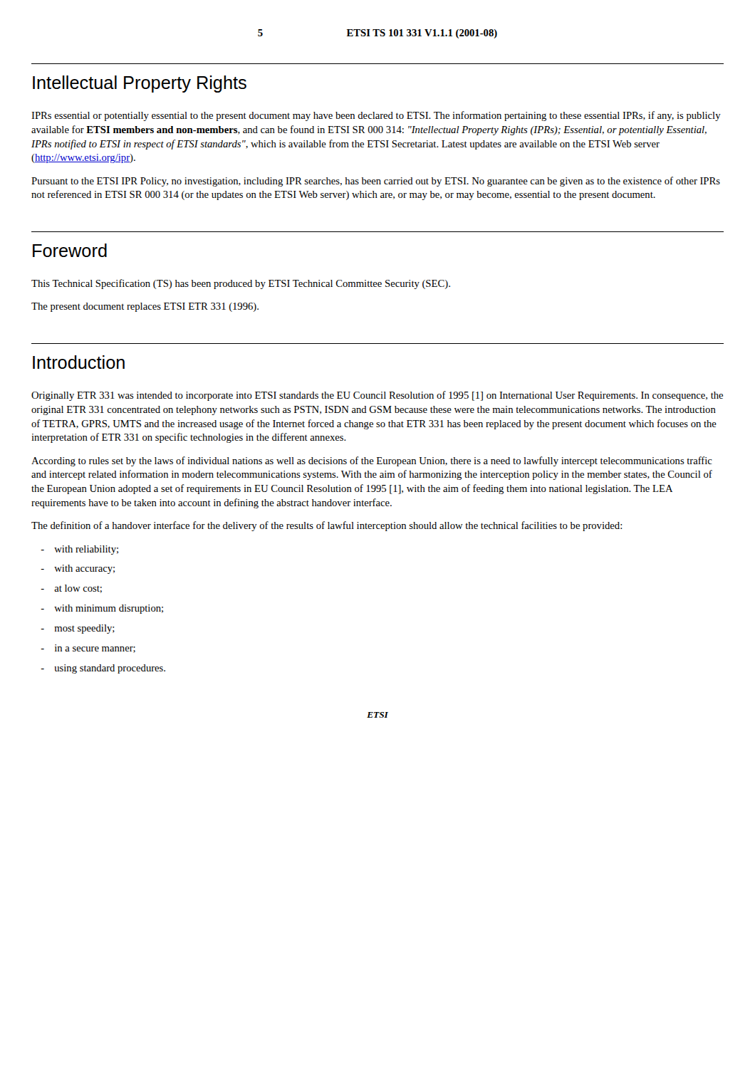5 ETSI TS 101 331 V1.1.1 (2001-08)
Intellectual Property Rights
IPRs essential or potentially essential to the present document may have been declared to ETSI. The information pertaining to these essential IPRs, if any, is publicly available for ETSI members and non-members, and can be found in ETSI SR 000 314: "Intellectual Property Rights (IPRs); Essential, or potentially Essential, IPRs notified to ETSI in respect of ETSI standards", which is available from the ETSI Secretariat. Latest updates are available on the ETSI Web server (http://www.etsi.org/ipr).
Pursuant to the ETSI IPR Policy, no investigation, including IPR searches, has been carried out by ETSI. No guarantee can be given as to the existence of other IPRs not referenced in ETSI SR 000 314 (or the updates on the ETSI Web server) which are, or may be, or may become, essential to the present document.
Foreword
This Technical Specification (TS) has been produced by ETSI Technical Committee Security (SEC).
The present document replaces ETSI ETR 331 (1996).
Introduction
Originally ETR 331 was intended to incorporate into ETSI standards the EU Council Resolution of 1995 [1] on International User Requirements. In consequence, the original ETR 331 concentrated on telephony networks such as PSTN, ISDN and GSM because these were the main telecommunications networks. The introduction of TETRA, GPRS, UMTS and the increased usage of the Internet forced a change so that ETR 331 has been replaced by the present document which focuses on the interpretation of ETR 331 on specific technologies in the different annexes.
According to rules set by the laws of individual nations as well as decisions of the European Union, there is a need to lawfully intercept telecommunications traffic and intercept related information in modern telecommunications systems. With the aim of harmonizing the interception policy in the member states, the Council of the European Union adopted a set of requirements in EU Council Resolution of 1995 [1], with the aim of feeding them into national legislation. The LEA requirements have to be taken into account in defining the abstract handover interface.
The definition of a handover interface for the delivery of the results of lawful interception should allow the technical facilities to be provided:
with reliability;
with accuracy;
at low cost;
with minimum disruption;
most speedily;
in a secure manner;
using standard procedures.
ETSI